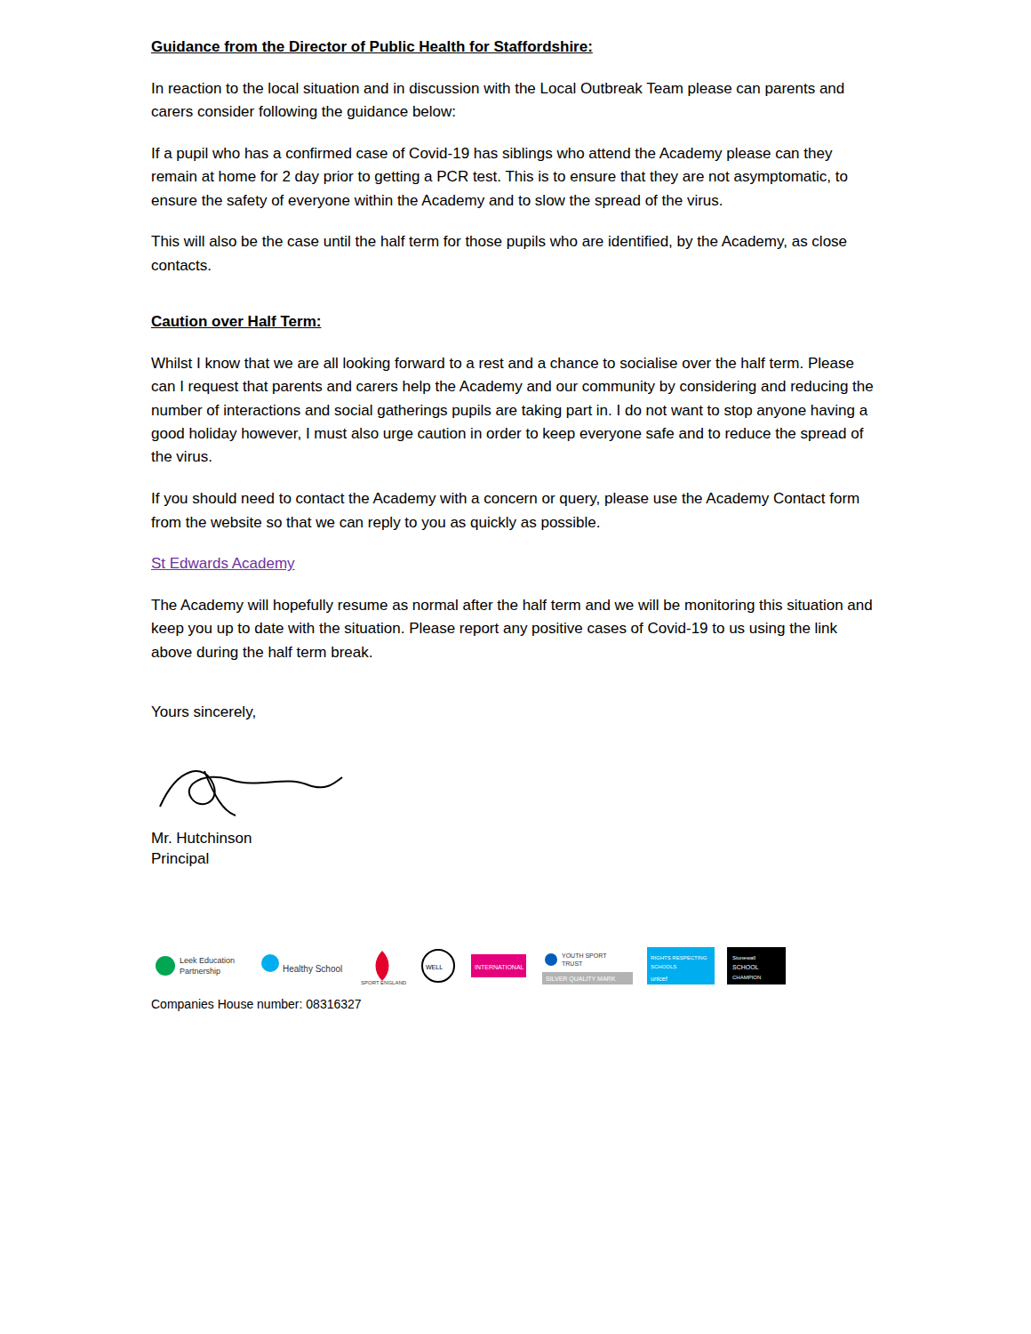Guidance from the Director of Public Health for Staffordshire:
In reaction to the local situation and in discussion with the Local Outbreak Team please can parents and carers consider following the guidance below:
If a pupil who has a confirmed case of Covid-19 has siblings who attend the Academy please can they remain at home for 2 day prior to getting a PCR test. This is to ensure that they are not asymptomatic, to ensure the safety of everyone within the Academy and to slow the spread of the virus.
This will also be the case until the half term for those pupils who are identified, by the Academy, as close contacts.
Caution over Half Term:
Whilst I know that we are all looking forward to a rest and a chance to socialise over the half term. Please can I request that parents and carers help the Academy and our community by considering and reducing the number of interactions and social gatherings pupils are taking part in. I do not want to stop anyone having a good holiday however, I must also urge caution in order to keep everyone safe and to reduce the spread of the virus.
If you should need to contact the Academy with a concern or query, please use the Academy Contact form from the website so that we can reply to you as quickly as possible.
St Edwards Academy
The Academy will hopefully resume as normal after the half term and we will be monitoring this situation and keep you up to date with the situation. Please report any positive cases of Covid-19 to us using the link above during the half term break.
Yours sincerely,
Mr. Hutchinson
Principal
Companies House number: 08316327